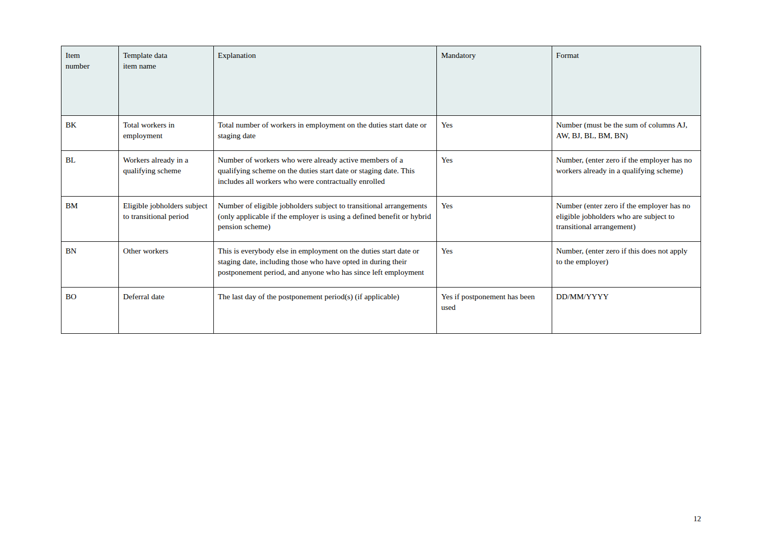| Item number | Template data item name | Explanation | Mandatory | Format |
| --- | --- | --- | --- | --- |
| BK | Total workers in employment | Total number of workers in employment on the duties start date or staging date | Yes | Number (must be the sum of columns AJ, AW, BJ, BL, BM, BN) |
| BL | Workers already in a qualifying scheme | Number of workers who were already active members of a qualifying scheme on the duties start date or staging date. This includes all workers who were contractually enrolled | Yes | Number, (enter zero if the employer has no workers already in a qualifying scheme) |
| BM | Eligible jobholders subject to transitional period | Number of eligible jobholders subject to transitional arrangements (only applicable if the employer is using a defined benefit or hybrid pension scheme) | Yes | Number (enter zero if the employer has no eligible jobholders who are subject to transitional arrangement) |
| BN | Other workers | This is everybody else in employment on the duties start date or staging date, including those who have opted in during their postponement period, and anyone who has since left employment | Yes | Number, (enter zero if this does not apply to the employer) |
| BO | Deferral date | The last day of the postponement period(s) (if applicable) | Yes if postponement has been used | DD/MM/YYYY |
12